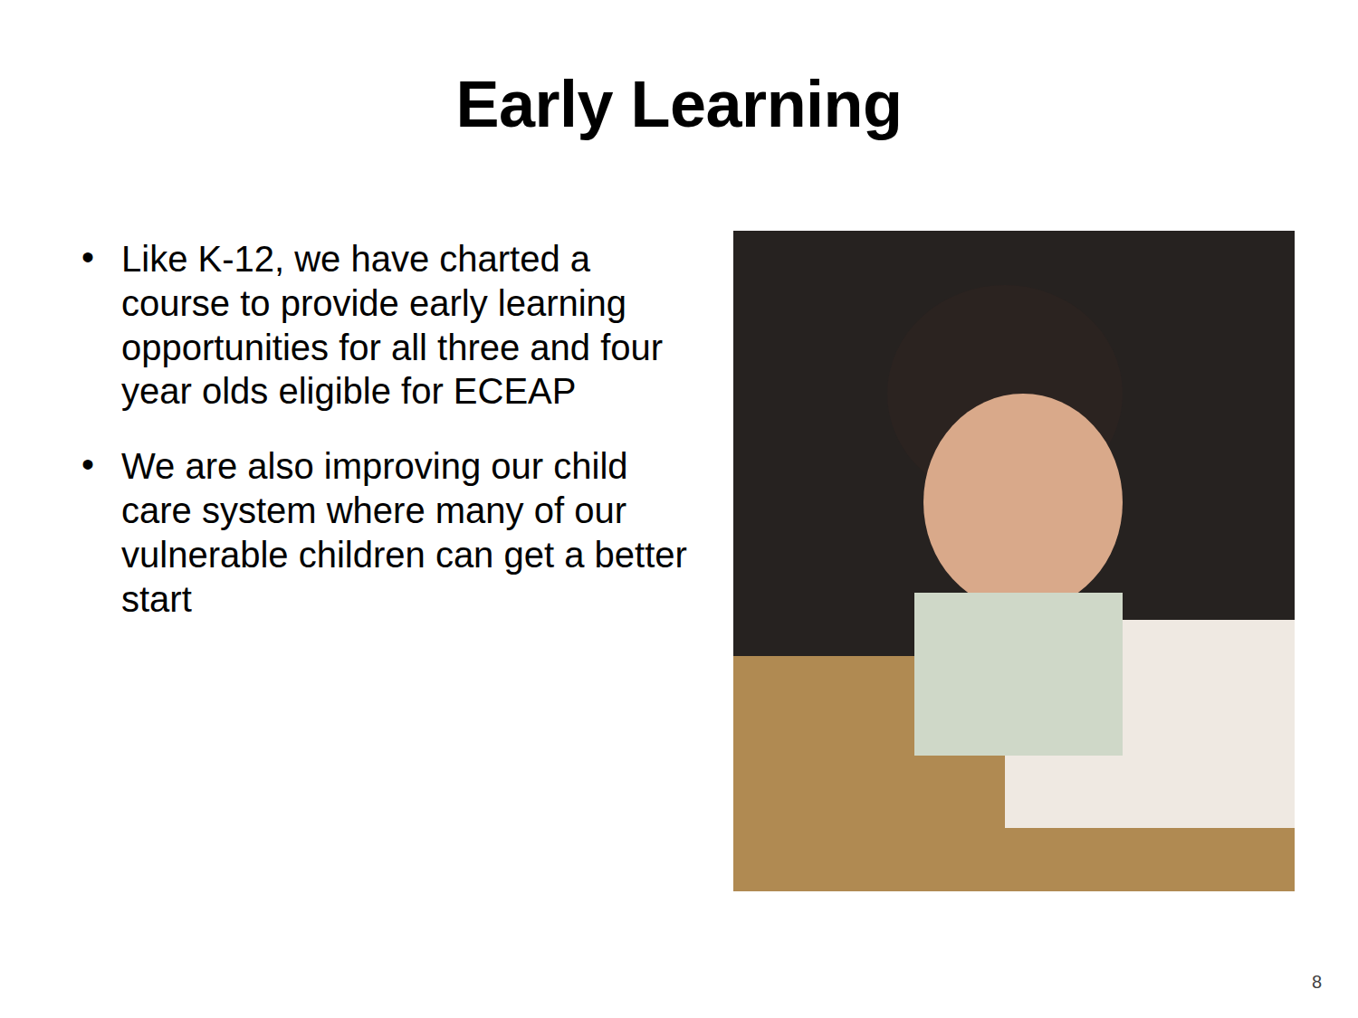Early Learning
Like K-12, we have charted a course to provide early learning opportunities for all three and four year olds eligible for ECEAP
We are also improving our child care system where many of our vulnerable children can get a better start
8